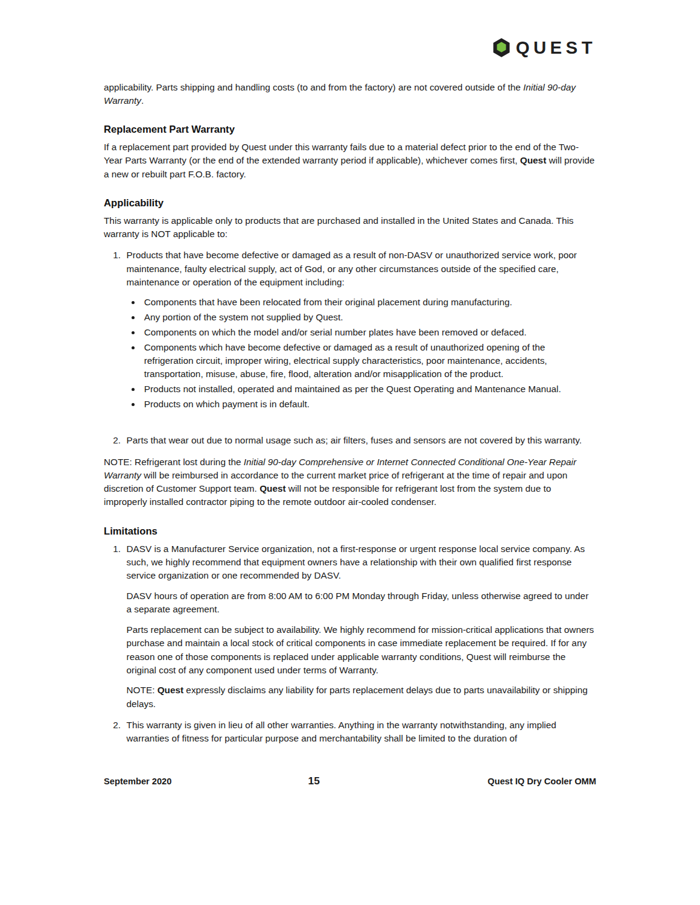QUEST
applicability. Parts shipping and handling costs (to and from the factory) are not covered outside of the Initial 90-day Warranty.
Replacement Part Warranty
If a replacement part provided by Quest under this warranty fails due to a material defect prior to the end of the Two-Year Parts Warranty (or the end of the extended warranty period if applicable), whichever comes first, Quest will provide a new or rebuilt part F.O.B. factory.
Applicability
This warranty is applicable only to products that are purchased and installed in the United States and Canada. This warranty is NOT applicable to:
Products that have become defective or damaged as a result of non-DASV or unauthorized service work, poor maintenance, faulty electrical supply, act of God, or any other circumstances outside of the specified care, maintenance or operation of the equipment including:
Components that have been relocated from their original placement during manufacturing.
Any portion of the system not supplied by Quest.
Components on which the model and/or serial number plates have been removed or defaced.
Components which have become defective or damaged as a result of unauthorized opening of the refrigeration circuit, improper wiring, electrical supply characteristics, poor maintenance, accidents, transportation, misuse, abuse, fire, flood, alteration and/or misapplication of the product.
Products not installed, operated and maintained as per the Quest Operating and Mantenance Manual.
Products on which payment is in default.
Parts that wear out due to normal usage such as; air filters, fuses and sensors are not covered by this warranty.
NOTE: Refrigerant lost during the Initial 90-day Comprehensive or Internet Connected Conditional One-Year Repair Warranty will be reimbursed in accordance to the current market price of refrigerant at the time of repair and upon discretion of Customer Support team. Quest will not be responsible for refrigerant lost from the system due to improperly installed contractor piping to the remote outdoor air-cooled condenser.
Limitations
DASV is a Manufacturer Service organization, not a first-response or urgent response local service company. As such, we highly recommend that equipment owners have a relationship with their own qualified first response service organization or one recommended by DASV.
DASV hours of operation are from 8:00 AM to 6:00 PM Monday through Friday, unless otherwise agreed to under a separate agreement.
Parts replacement can be subject to availability. We highly recommend for mission-critical applications that owners purchase and maintain a local stock of critical components in case immediate replacement be required. If for any reason one of those components is replaced under applicable warranty conditions, Quest will reimburse the original cost of any component used under terms of Warranty.
NOTE: Quest expressly disclaims any liability for parts replacement delays due to parts unavailability or shipping delays.
This warranty is given in lieu of all other warranties. Anything in the warranty notwithstanding, any implied warranties of fitness for particular purpose and merchantability shall be limited to the duration of
September 2020 15 Quest IQ Dry Cooler OMM